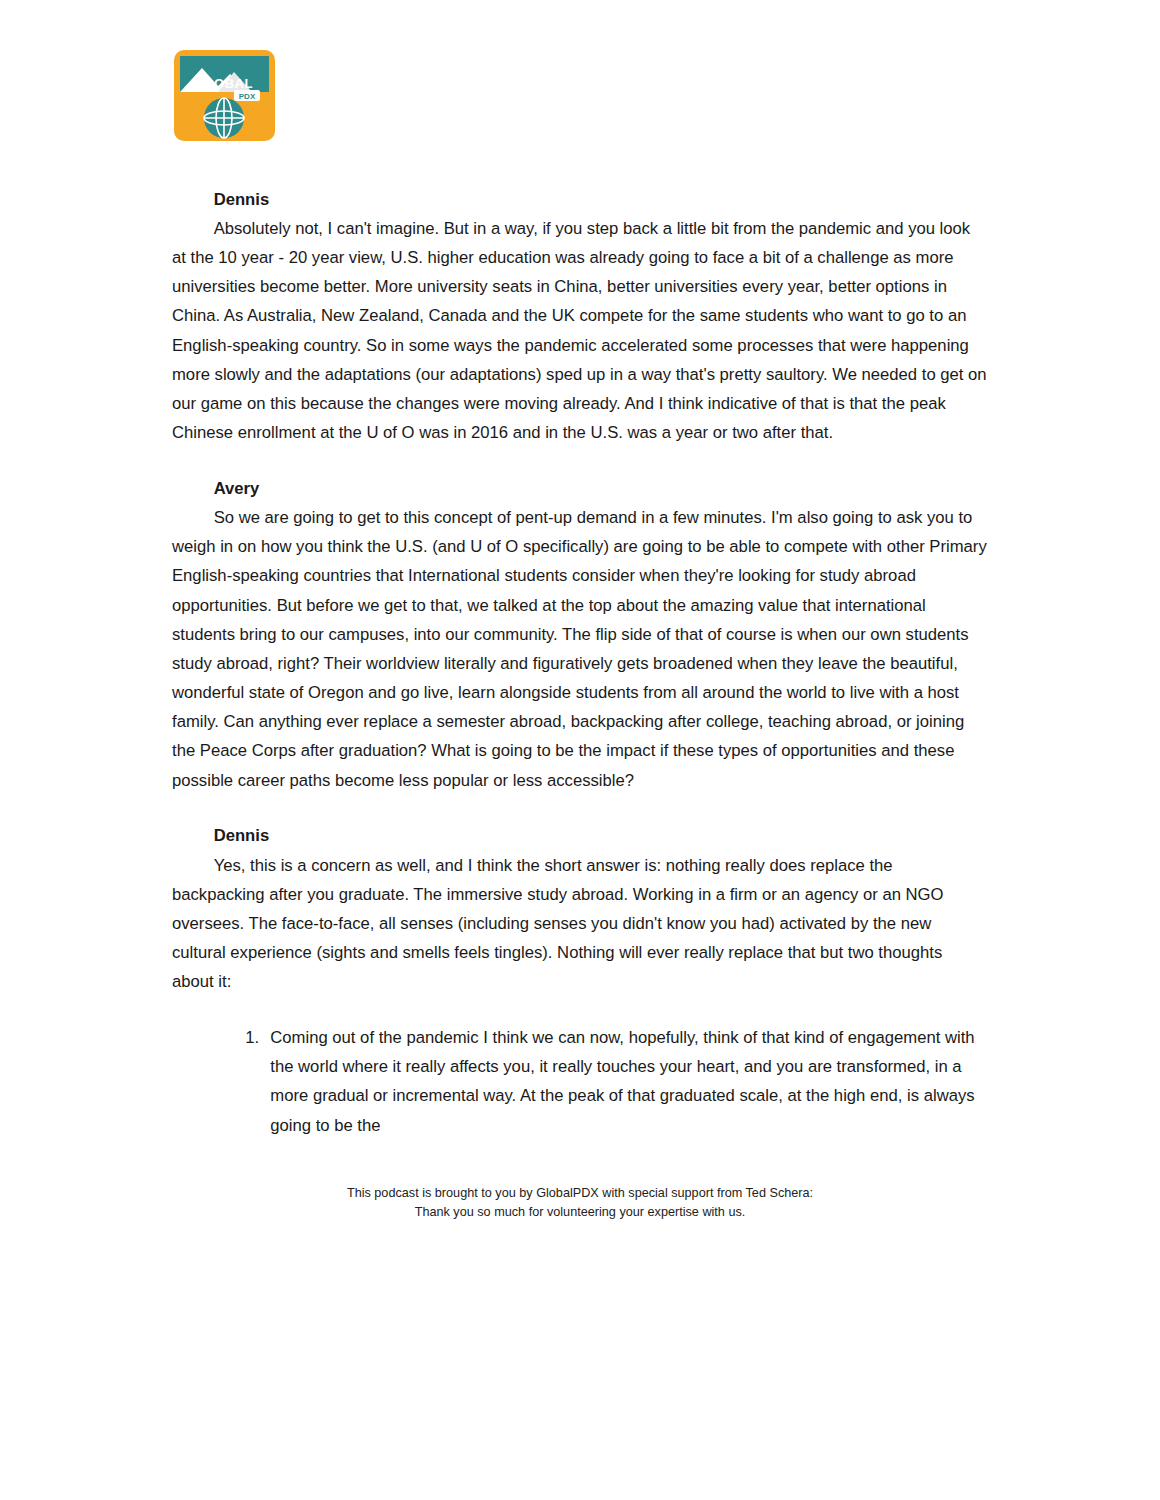GLOBAL PDX
Dennis
Absolutely not, I can't imagine. But in a way, if you step back a little bit from the pandemic and you look at the 10 year - 20 year view, U.S. higher education was already going to face a bit of a challenge as more universities become better. More university seats in China, better universities every year, better options in China. As Australia, New Zealand, Canada and the UK compete for the same students who want to go to an English-speaking country. So in some ways the pandemic accelerated some processes that were happening more slowly and the adaptations (our adaptations) sped up in a way that's pretty saultory. We needed to get on our game on this because the changes were moving already. And I think indicative of that is that the peak Chinese enrollment at the U of O was in 2016 and in the U.S. was a year or two after that.
Avery
So we are going to get to this concept of pent-up demand in a few minutes. I'm also going to ask you to weigh in on how you think the U.S. (and U of O specifically) are going to be able to compete with other Primary English-speaking countries that International students consider when they're looking for study abroad opportunities. But before we get to that, we talked at the top about the amazing value that international students bring to our campuses, into our community. The flip side of that of course is when our own students study abroad, right? Their worldview literally and figuratively gets broadened when they leave the beautiful, wonderful state of Oregon and go live, learn alongside students from all around the world to live with a host family. Can anything ever replace a semester abroad, backpacking after college, teaching abroad, or joining the Peace Corps after graduation? What is going to be the impact if these types of opportunities and these possible career paths become less popular or less accessible?
Dennis
Yes, this is a concern as well, and I think the short answer is: nothing really does replace the backpacking after you graduate. The immersive study abroad. Working in a firm or an agency or an NGO oversees. The face-to-face, all senses (including senses you didn't know you had) activated by the new cultural experience (sights and smells feels tingles). Nothing will ever really replace that but two thoughts about it:
Coming out of the pandemic I think we can now, hopefully, think of that kind of engagement with the world where it really affects you, it really touches your heart, and you are transformed, in a more gradual or incremental way. At the peak of that graduated scale, at the high end, is always going to be the
This podcast is brought to you by GlobalPDX with special support from Ted Schera:
Thank you so much for volunteering your expertise with us.